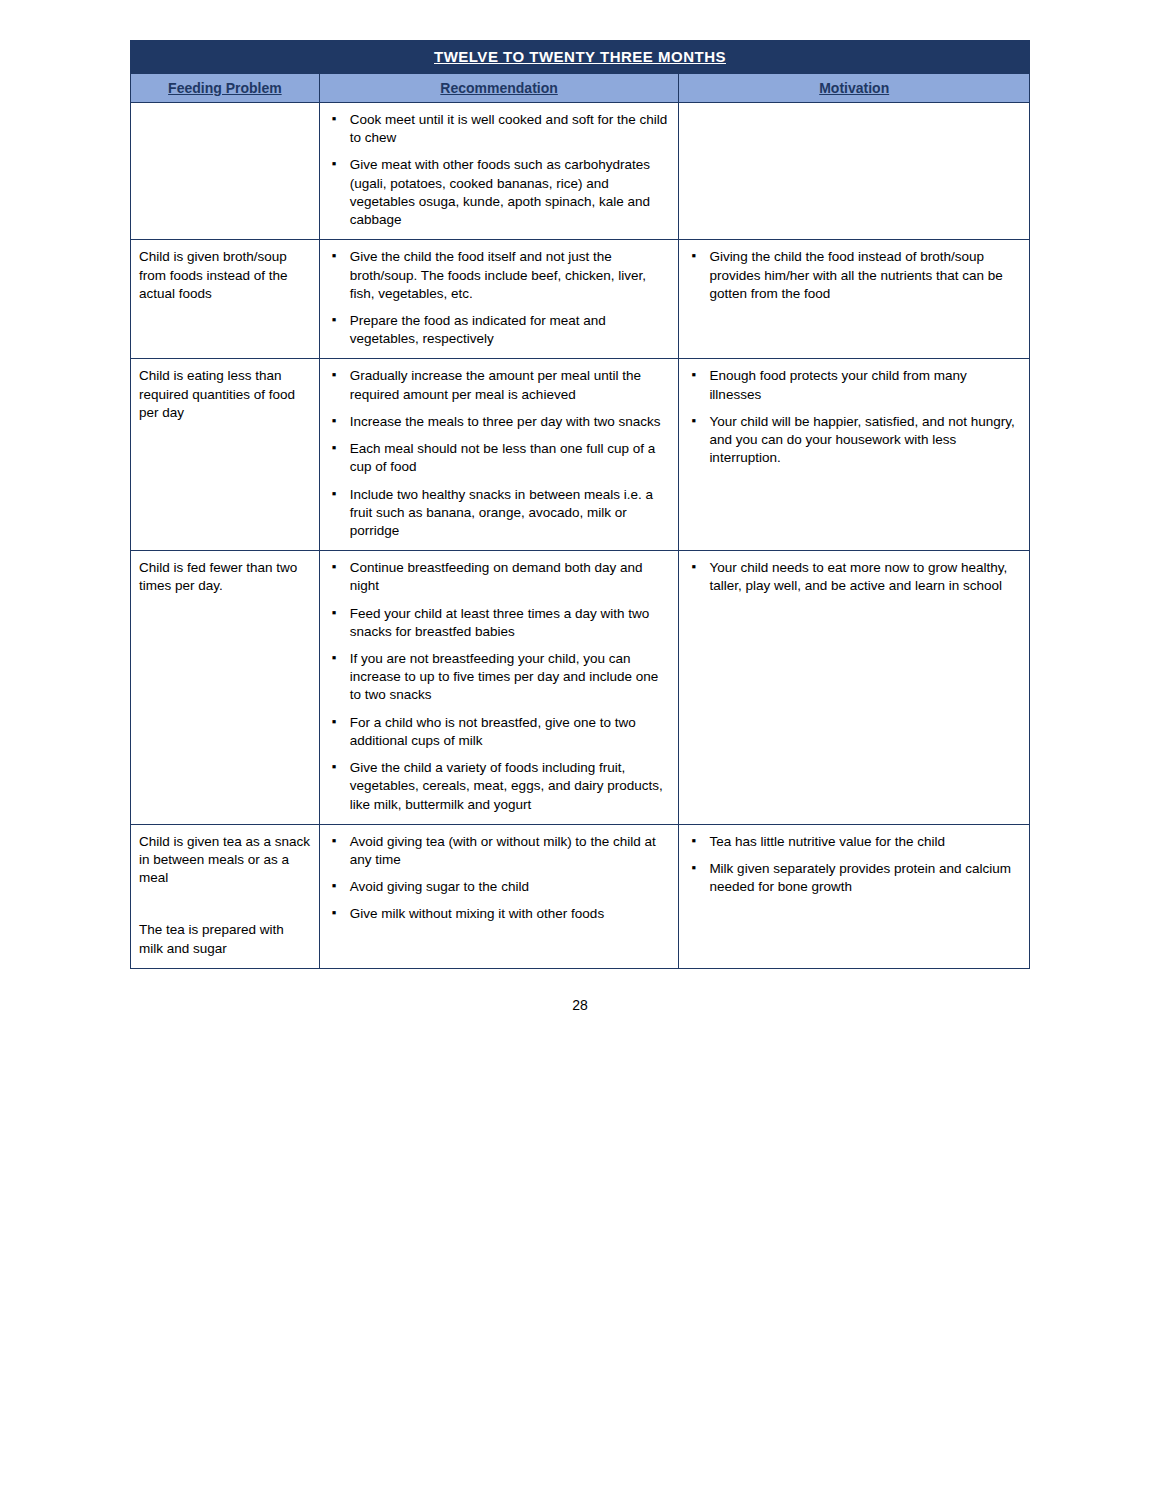TWELVE TO TWENTY THREE MONTHS
| Feeding Problem | Recommendation | Motivation |
| --- | --- | --- |
| | Cook meet until it is well cooked and soft for the child to chew Give meat with other foods such as carbohydrates (ugali, potatoes, cooked bananas, rice) and vegetables osuga, kunde, apoth spinach, kale and cabbage | |
| Child is given broth/soup from foods instead of the actual foods | Give the child the food itself and not just the broth/soup. The foods include beef, chicken, liver, fish, vegetables, etc. Prepare the food as indicated for meat and vegetables, respectively | Giving the child the food instead of broth/soup provides him/her with all the nutrients that can be gotten from the food |
| Child is eating less than required quantities of food per day | Gradually increase the amount per meal until the required amount per meal is achieved Increase the meals to three per day with two snacks Each meal should not be less than one full cup of a cup of food Include two healthy snacks in between meals i.e. a fruit such as banana, orange, avocado, milk or porridge | Enough food protects your child from many illnesses Your child will be happier, satisfied, and not hungry, and you can do your housework with less interruption. |
| Child is fed fewer than two times per day. | Continue breastfeeding on demand both day and night Feed your child at least three times a day with two snacks for breastfed babies If you are not breastfeeding your child, you can increase to up to five times per day and include one to two snacks For a child who is not breastfed, give one to two additional cups of milk Give the child a variety of foods including fruit, vegetables, cereals, meat, eggs, and dairy products, like milk, buttermilk and yogurt | Your child needs to eat more now to grow healthy, taller, play well, and be active and learn in school |
| Child is given tea as a snack in between meals or as a meal The tea is prepared with milk and sugar | Avoid giving tea (with or without milk) to the child at any time Avoid giving sugar to the child Give milk without mixing it with other foods | Tea has little nutritive value for the child Milk given separately provides protein and calcium needed for bone growth |
28